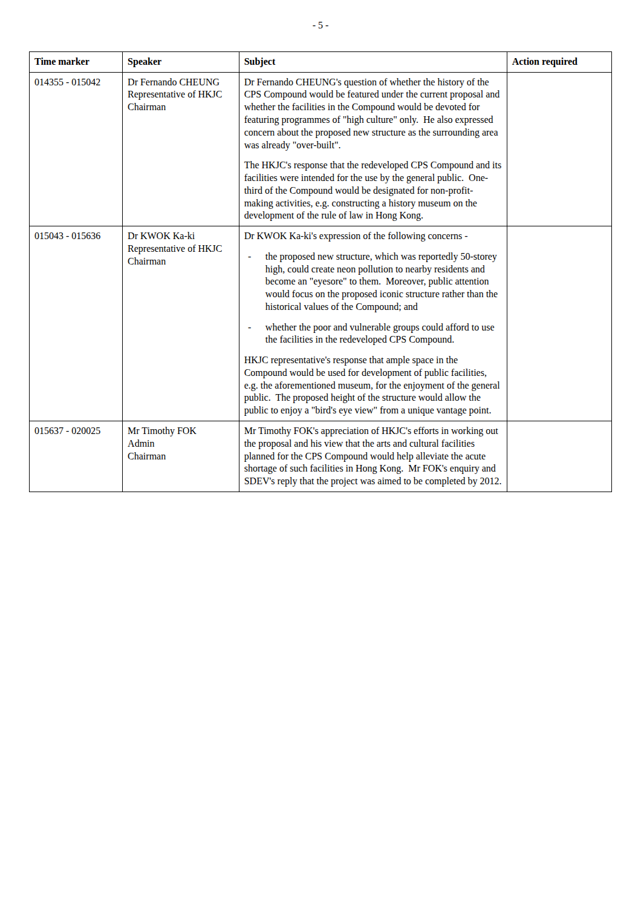- 5 -
| Time marker | Speaker | Subject | Action required |
| --- | --- | --- | --- |
| 014355 - 015042 | Dr Fernando CHEUNG Representative of HKJC Chairman | Dr Fernando CHEUNG's question of whether the history of the CPS Compound would be featured under the current proposal and whether the facilities in the Compound would be devoted for featuring programmes of "high culture" only. He also expressed concern about the proposed new structure as the surrounding area was already "over-built". The HKJC's response that the redeveloped CPS Compound and its facilities were intended for the use by the general public. One-third of the Compound would be designated for non-profit-making activities, e.g. constructing a history museum on the development of the rule of law in Hong Kong. | |
| 015043 - 015636 | Dr KWOK Ka-ki Representative of HKJC Chairman | Dr KWOK Ka-ki's expression of the following concerns - the proposed new structure, which was reportedly 50-storey high, could create neon pollution to nearby residents and become an "eyesore" to them. Moreover, public attention would focus on the proposed iconic structure rather than the historical values of the Compound; and whether the poor and vulnerable groups could afford to use the facilities in the redeveloped CPS Compound. HKJC representative's response that ample space in the Compound would be used for development of public facilities, e.g. the aforementioned museum, for the enjoyment of the general public. The proposed height of the structure would allow the public to enjoy a "bird's eye view" from a unique vantage point. | |
| 015637 - 020025 | Mr Timothy FOK Admin Chairman | Mr Timothy FOK's appreciation of HKJC's efforts in working out the proposal and his view that the arts and cultural facilities planned for the CPS Compound would help alleviate the acute shortage of such facilities in Hong Kong. Mr FOK's enquiry and SDEV's reply that the project was aimed to be completed by 2012. | |